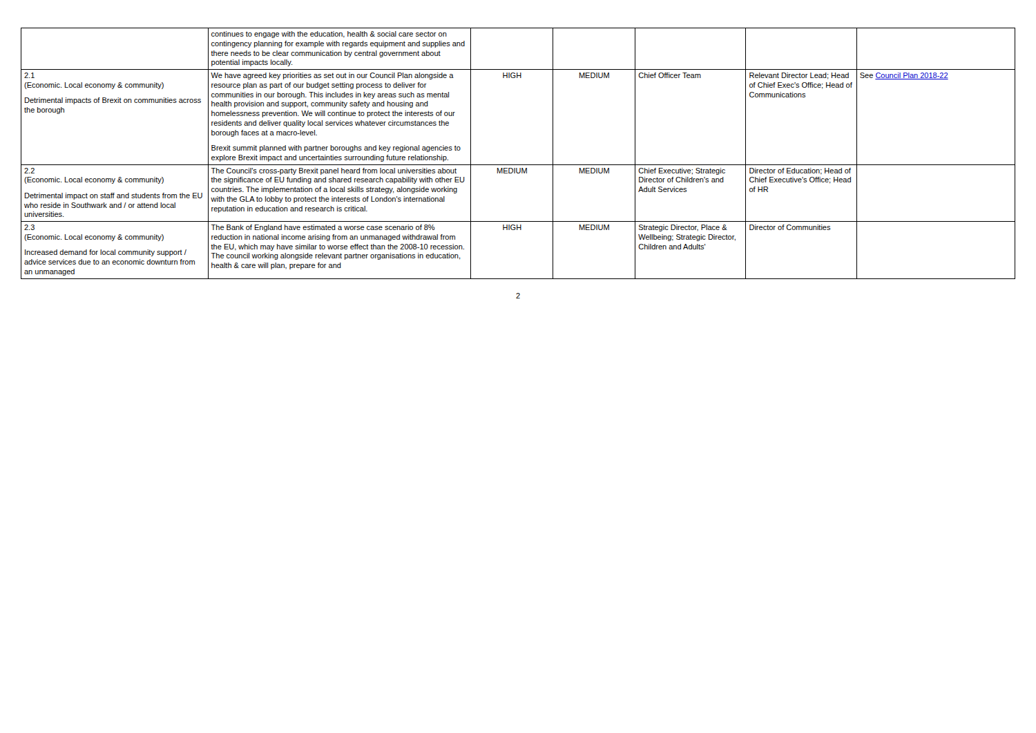| | continues to engage with the education, health & social care sector on contingency planning for example with regards equipment and supplies and there needs to be clear communication by central government about potential impacts locally. | | | | | |
| 2.1 (Economic. Local economy & community) Detrimental impacts of Brexit on communities across the borough | We have agreed key priorities as set out in our Council Plan alongside a resource plan as part of our budget setting process to deliver for communities in our borough. This includes in key areas such as mental health provision and support, community safety and housing and homelessness prevention. We will continue to protect the interests of our residents and deliver quality local services whatever circumstances the borough faces at a macro-level. Brexit summit planned with partner boroughs and key regional agencies to explore Brexit impact and uncertainties surrounding future relationship. | HIGH | MEDIUM | Chief Officer Team | Relevant Director Lead; Head of Chief Exec's Office; Head of Communications | See Council Plan 2018-22 |
| 2.2 (Economic. Local economy & community) Detrimental impact on staff and students from the EU who reside in Southwark and / or attend local universities. | The Council's cross-party Brexit panel heard from local universities about the significance of EU funding and shared research capability with other EU countries. The implementation of a local skills strategy, alongside working with the GLA to lobby to protect the interests of London's international reputation in education and research is critical. | MEDIUM | MEDIUM | Chief Executive; Strategic Director of Children's and Adult Services | Director of Education; Head of Chief Executive's Office; Head of HR | |
| 2.3 (Economic. Local economy & community) Increased demand for local community support / advice services due to an economic downturn from an unmanaged | The Bank of England have estimated a worse case scenario of 8% reduction in national income arising from an unmanaged withdrawal from the EU, which may have similar to worse effect than the 2008-10 recession. The council working alongside relevant partner organisations in education, health & care will plan, prepare for and | HIGH | MEDIUM | Strategic Director, Place & Wellbeing; Strategic Director, Children and Adults' | Director of Communities | |
2